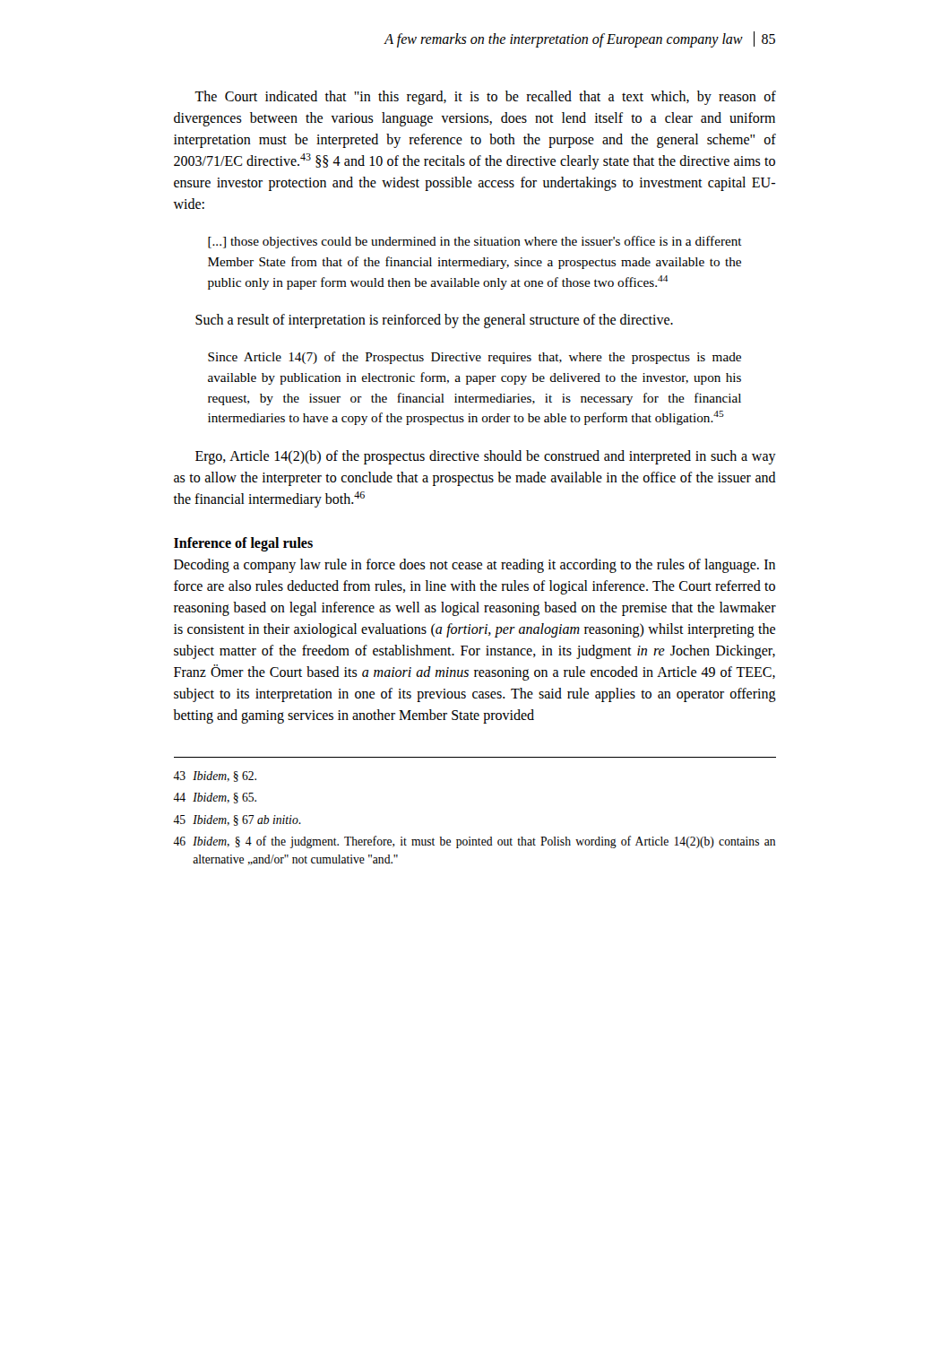A few remarks on the interpretation of European company law 85
The Court indicated that "in this regard, it is to be recalled that a text which, by reason of divergences between the various language versions, does not lend itself to a clear and uniform interpretation must be interpreted by reference to both the purpose and the general scheme" of 2003/71/EC directive.43 §§ 4 and 10 of the recitals of the directive clearly state that the directive aims to ensure investor protection and the widest possible access for undertakings to investment capital EU-wide:
[...] those objectives could be undermined in the situation where the issuer's office is in a different Member State from that of the financial intermediary, since a prospectus made available to the public only in paper form would then be available only at one of those two offices.44
Such a result of interpretation is reinforced by the general structure of the directive.
Since Article 14(7) of the Prospectus Directive requires that, where the prospectus is made available by publication in electronic form, a paper copy be delivered to the investor, upon his request, by the issuer or the financial intermediaries, it is necessary for the financial intermediaries to have a copy of the prospectus in order to be able to perform that obligation.45
Ergo, Article 14(2)(b) of the prospectus directive should be construed and interpreted in such a way as to allow the interpreter to conclude that a prospectus be made available in the office of the issuer and the financial intermediary both.46
Inference of legal rules
Decoding a company law rule in force does not cease at reading it according to the rules of language. In force are also rules deducted from rules, in line with the rules of logical inference. The Court referred to reasoning based on legal inference as well as logical reasoning based on the premise that the lawmaker is consistent in their axiological evaluations (a fortiori, per analogiam reasoning) whilst interpreting the subject matter of the freedom of establishment. For instance, in its judgment in re Jochen Dickinger, Franz Ömer the Court based its a maiori ad minus reasoning on a rule encoded in Article 49 of TEEC, subject to its interpretation in one of its previous cases. The said rule applies to an operator offering betting and gaming services in another Member State provided
43 Ibidem, § 62.
44 Ibidem, § 65.
45 Ibidem, § 67 ab initio.
46 Ibidem, § 4 of the judgment. Therefore, it must be pointed out that Polish wording of Article 14(2)(b) contains an alternative „and/or" not cumulative "and."